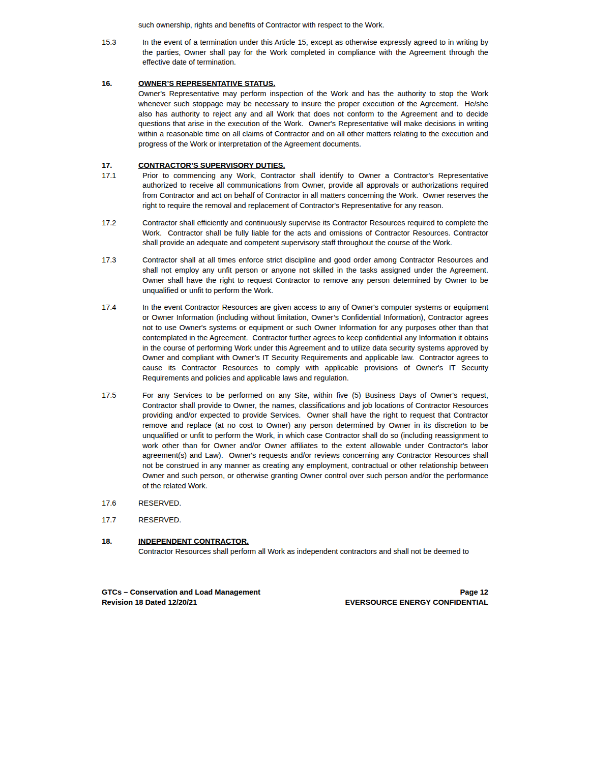such ownership, rights and benefits of Contractor with respect to the Work.
15.3
In the event of a termination under this Article 15, except as otherwise expressly agreed to in writing by the parties, Owner shall pay for the Work completed in compliance with the Agreement through the effective date of termination.
16.
OWNER’S REPRESENTATIVE STATUS.
Owner's Representative may perform inspection of the Work and has the authority to stop the Work whenever such stoppage may be necessary to insure the proper execution of the Agreement. He/she also has authority to reject any and all Work that does not conform to the Agreement and to decide questions that arise in the execution of the Work. Owner's Representative will make decisions in writing within a reasonable time on all claims of Contractor and on all other matters relating to the execution and progress of the Work or interpretation of the Agreement documents.
17.
CONTRACTOR’S SUPERVISORY DUTIES.
17.1
Prior to commencing any Work, Contractor shall identify to Owner a Contractor's Representative authorized to receive all communications from Owner, provide all approvals or authorizations required from Contractor and act on behalf of Contractor in all matters concerning the Work. Owner reserves the right to require the removal and replacement of Contractor's Representative for any reason.
17.2
Contractor shall efficiently and continuously supervise its Contractor Resources required to complete the Work. Contractor shall be fully liable for the acts and omissions of Contractor Resources. Contractor shall provide an adequate and competent supervisory staff throughout the course of the Work.
17.3
Contractor shall at all times enforce strict discipline and good order among Contractor Resources and shall not employ any unfit person or anyone not skilled in the tasks assigned under the Agreement. Owner shall have the right to request Contractor to remove any person determined by Owner to be unqualified or unfit to perform the Work.
17.4
In the event Contractor Resources are given access to any of Owner's computer systems or equipment or Owner Information (including without limitation, Owner’s Confidential Information), Contractor agrees not to use Owner's systems or equipment or such Owner Information for any purposes other than that contemplated in the Agreement. Contractor further agrees to keep confidential any Information it obtains in the course of performing Work under this Agreement and to utilize data security systems approved by Owner and compliant with Owner’s IT Security Requirements and applicable law. Contractor agrees to cause its Contractor Resources to comply with applicable provisions of Owner's IT Security Requirements and policies and applicable laws and regulation.
17.5
For any Services to be performed on any Site, within five (5) Business Days of Owner's request, Contractor shall provide to Owner, the names, classifications and job locations of Contractor Resources providing and/or expected to provide Services. Owner shall have the right to request that Contractor remove and replace (at no cost to Owner) any person determined by Owner in its discretion to be unqualified or unfit to perform the Work, in which case Contractor shall do so (including reassignment to work other than for Owner and/or Owner affiliates to the extent allowable under Contractor's labor agreement(s) and Law). Owner's requests and/or reviews concerning any Contractor Resources shall not be construed in any manner as creating any employment, contractual or other relationship between Owner and such person, or otherwise granting Owner control over such person and/or the performance of the related Work.
17.6
RESERVED.
17.7
RESERVED.
18.
INDEPENDENT CONTRACTOR.
Contractor Resources shall perform all Work as independent contractors and shall not be deemed to
GTCs – Conservation and Load Management
Page 12
Revision 18 Dated 12/20/21
EVERSOURCE ENERGY CONFIDENTIAL